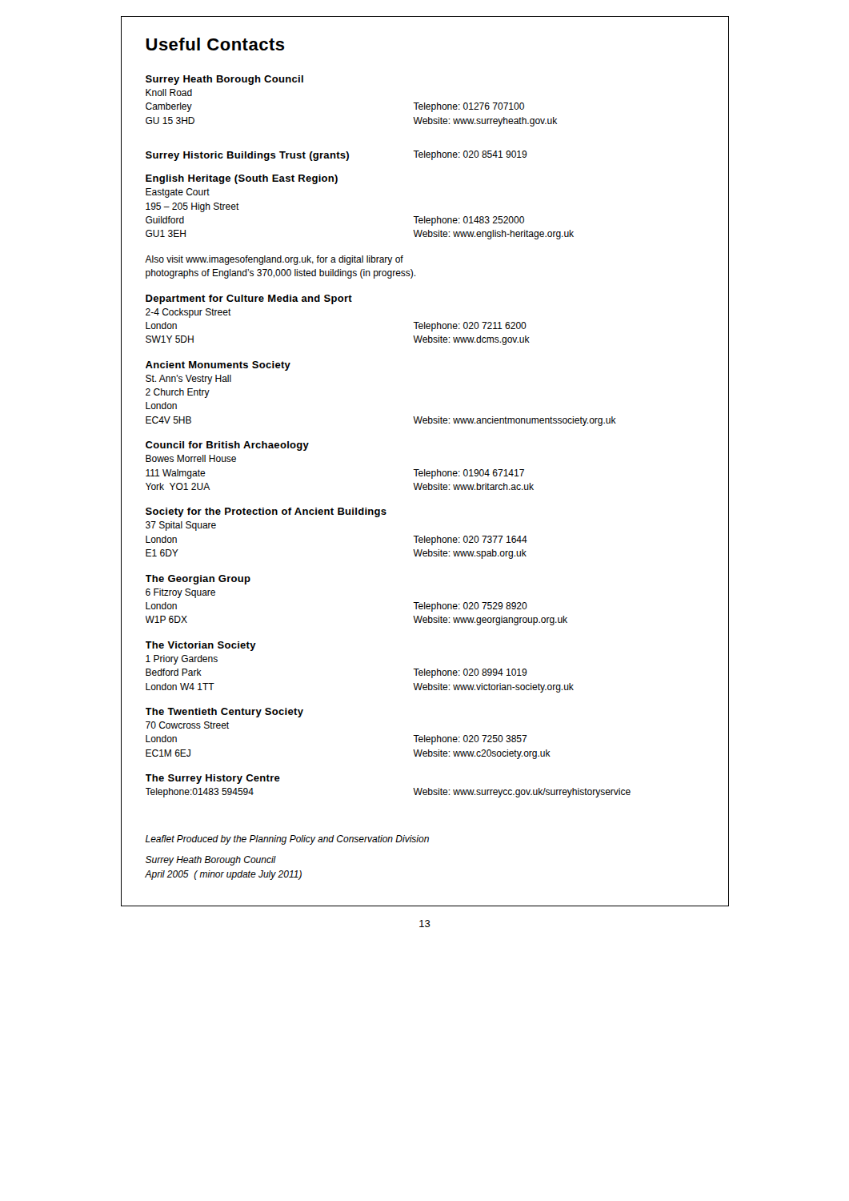Useful Contacts
Surrey Heath Borough Council
Knoll Road
Camberley
GU 15 3HD
Telephone: 01276 707100
Website: www.surreyheath.gov.uk
Surrey Historic Buildings Trust (grants)
Telephone: 020 8541 9019
English Heritage (South East Region)
Eastgate Court
195 – 205 High Street
Guildford
GU1 3EH
Telephone: 01483 252000
Website: www.english-heritage.org.uk
Also visit www.imagesofengland.org.uk, for a digital library of
photographs of England’s 370,000 listed buildings (in progress).
Department for Culture Media and Sport
2-4 Cockspur Street
London
SW1Y 5DH
Telephone: 020 7211 6200
Website: www.dcms.gov.uk
Ancient Monuments Society
St. Ann's Vestry Hall
2 Church Entry
London
EC4V 5HB
Website: www.ancientmonumentssociety.org.uk
Council for British Archaeology
Bowes Morrell House
111 Walmgate
York YO1 2UA
Telephone: 01904 671417
Website: www.britarch.ac.uk
Society for the Protection of Ancient Buildings
37 Spital Square
London
E1 6DY
Telephone: 020 7377 1644
Website: www.spab.org.uk
The Georgian Group
6 Fitzroy Square
London
W1P 6DX
Telephone: 020 7529 8920
Website: www.georgiangroup.org.uk
The Victorian Society
1 Priory Gardens
Bedford Park
London W4 1TT
Telephone: 020 8994 1019
Website: www.victorian-society.org.uk
The Twentieth Century Society
70 Cowcross Street
London
EC1M 6EJ
Telephone: 020 7250 3857
Website: www.c20society.org.uk
The Surrey History Centre
Telephone:01483 594594
Website: www.surreycc.gov.uk/surreyhistoryservice
Leaflet Produced by the Planning Policy and Conservation Division
Surrey Heath Borough Council
April 2005 ( minor update July 2011)
13